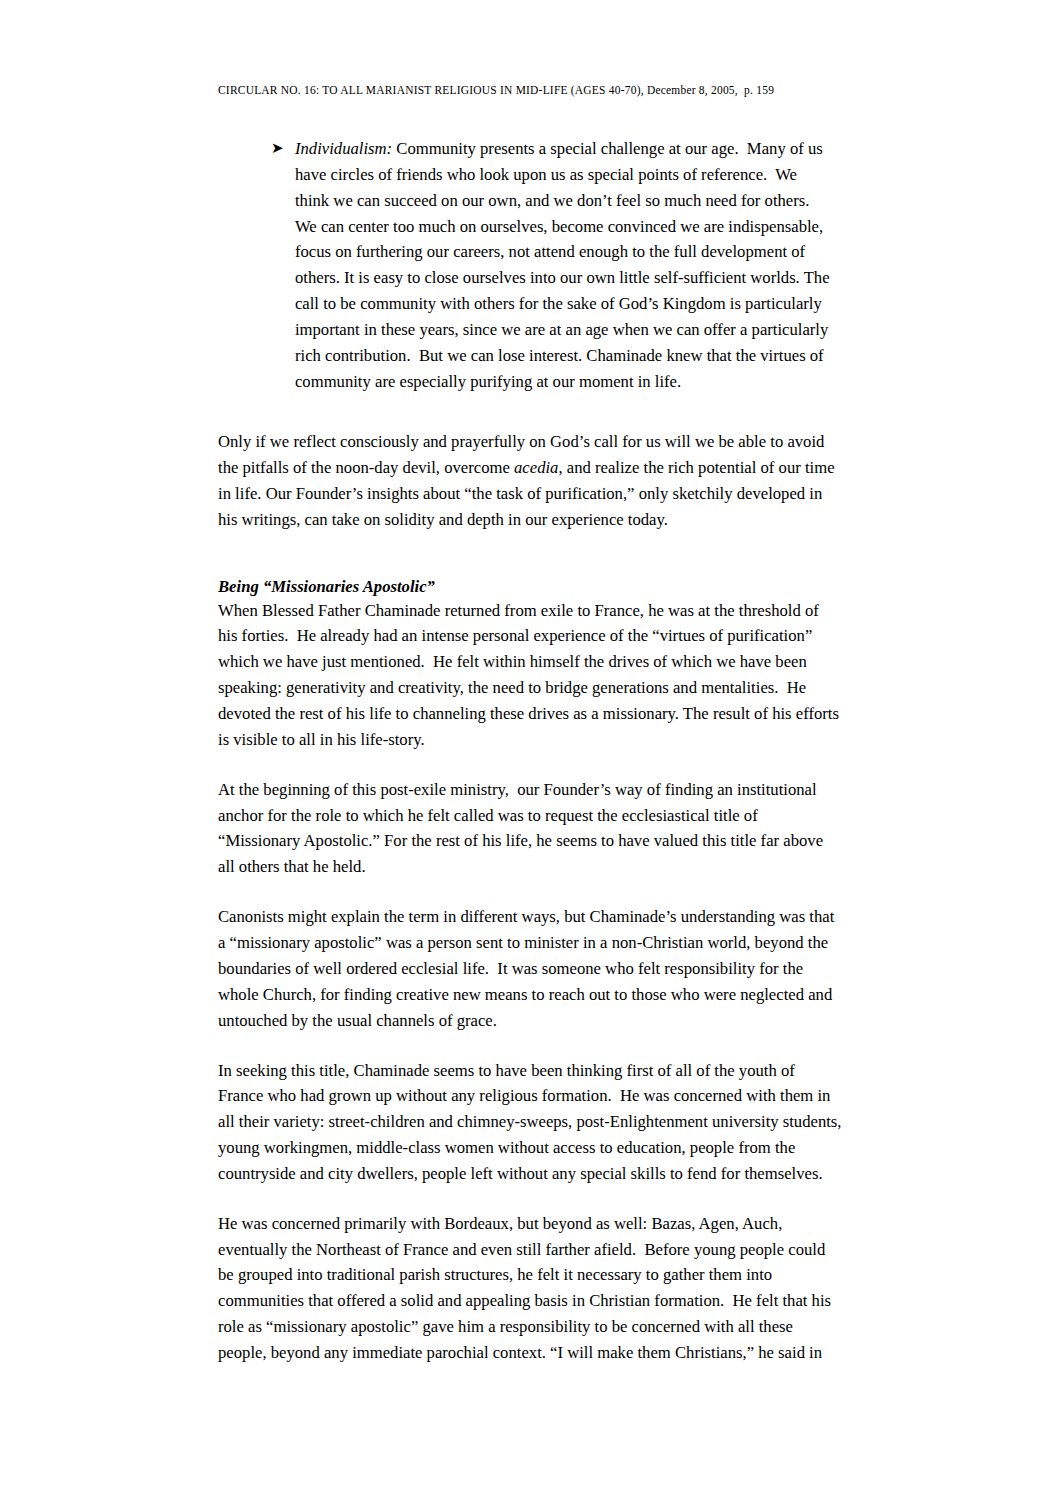CIRCULAR NO. 16: TO ALL MARIANIST RELIGIOUS IN MID-LIFE (AGES 40-70), December 8, 2005, p. 159
➤ Individualism: Community presents a special challenge at our age. Many of us have circles of friends who look upon us as special points of reference. We think we can succeed on our own, and we don’t feel so much need for others. We can center too much on ourselves, become convinced we are indispensable, focus on furthering our careers, not attend enough to the full development of others. It is easy to close ourselves into our own little self-sufficient worlds. The call to be community with others for the sake of God’s Kingdom is particularly important in these years, since we are at an age when we can offer a particularly rich contribution. But we can lose interest. Chaminade knew that the virtues of community are especially purifying at our moment in life.
Only if we reflect consciously and prayerfully on God’s call for us will we be able to avoid the pitfalls of the noon-day devil, overcome acedia, and realize the rich potential of our time in life. Our Founder’s insights about “the task of purification,” only sketchily developed in his writings, can take on solidity and depth in our experience today.
Being “Missionaries Apostolic”
When Blessed Father Chaminade returned from exile to France, he was at the threshold of his forties. He already had an intense personal experience of the “virtues of purification” which we have just mentioned. He felt within himself the drives of which we have been speaking: generativity and creativity, the need to bridge generations and mentalities. He devoted the rest of his life to channeling these drives as a missionary. The result of his efforts is visible to all in his life-story.
At the beginning of this post-exile ministry, our Founder’s way of finding an institutional anchor for the role to which he felt called was to request the ecclesiastical title of “Missionary Apostolic.” For the rest of his life, he seems to have valued this title far above all others that he held.
Canonists might explain the term in different ways, but Chaminade’s understanding was that a “missionary apostolic” was a person sent to minister in a non-Christian world, beyond the boundaries of well ordered ecclesial life. It was someone who felt responsibility for the whole Church, for finding creative new means to reach out to those who were neglected and untouched by the usual channels of grace.
In seeking this title, Chaminade seems to have been thinking first of all of the youth of France who had grown up without any religious formation. He was concerned with them in all their variety: street-children and chimney-sweeps, post-Enlightenment university students, young workingmen, middle-class women without access to education, people from the countryside and city dwellers, people left without any special skills to fend for themselves.
He was concerned primarily with Bordeaux, but beyond as well: Bazas, Agen, Auch, eventually the Northeast of France and even still farther afield. Before young people could be grouped into traditional parish structures, he felt it necessary to gather them into communities that offered a solid and appealing basis in Christian formation. He felt that his role as “missionary apostolic” gave him a responsibility to be concerned with all these people, beyond any immediate parochial context. “I will make them Christians,” he said in